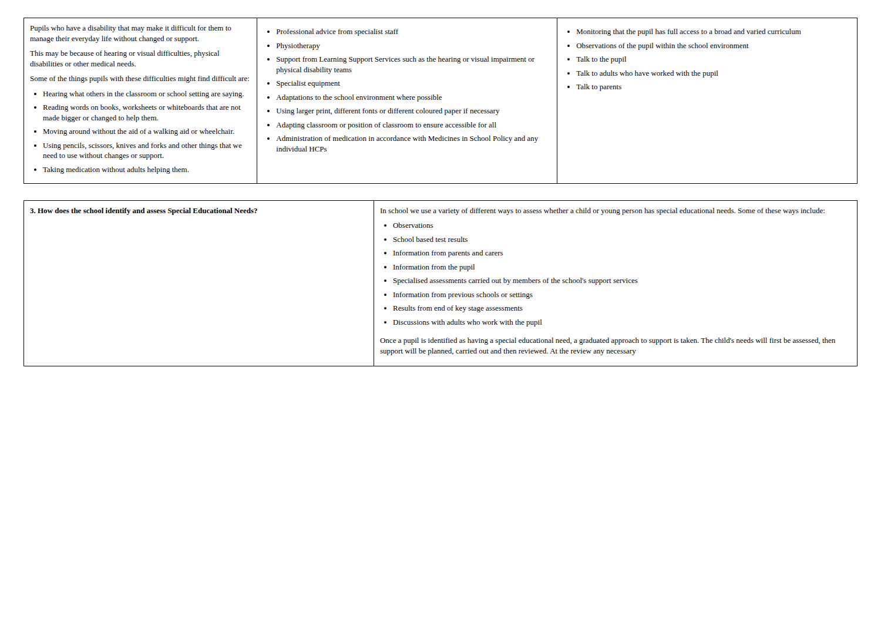| Pupils who have a disability that may make it difficult for them to manage their everyday life without changed or support. This may be because of hearing or visual difficulties, physical disabilities or other medical needs. Some of the things pupils with these difficulties might find difficult are: Hearing what others in the classroom or school setting are saying. Reading words on books, worksheets or whiteboards that are not made bigger or changed to help them. Moving around without the aid of a walking aid or wheelchair. Using pencils, scissors, knives and forks and other things that we need to use without changes or support. Taking medication without adults helping them. | Professional advice from specialist staff Physiotherapy Support from Learning Support Services such as the hearing or visual impairment or physical disability teams Specialist equipment Adaptations to the school environment where possible Using larger print, different fonts or different coloured paper if necessary Adapting classroom or position of classroom to ensure accessible for all Administration of medication in accordance with Medicines in School Policy and any individual HCPs | Monitoring that the pupil has full access to a broad and varied curriculum Observations of the pupil within the school environment Talk to the pupil Talk to adults who have worked with the pupil Talk to parents |
| 3. How does the school identify and assess Special Educational Needs? | In school we use a variety of different ways to assess whether a child or young person has special educational needs. Some of these ways include: Observations School based test results Information from parents and carers Information from the pupil Specialised assessments carried out by members of the school's support services Information from previous schools or settings Results from end of key stage assessments Discussions with adults who work with the pupil Once a pupil is identified as having a special educational need, a graduated approach to support is taken. The child's needs will first be assessed, then support will be planned, carried out and then reviewed. At the review any necessary |